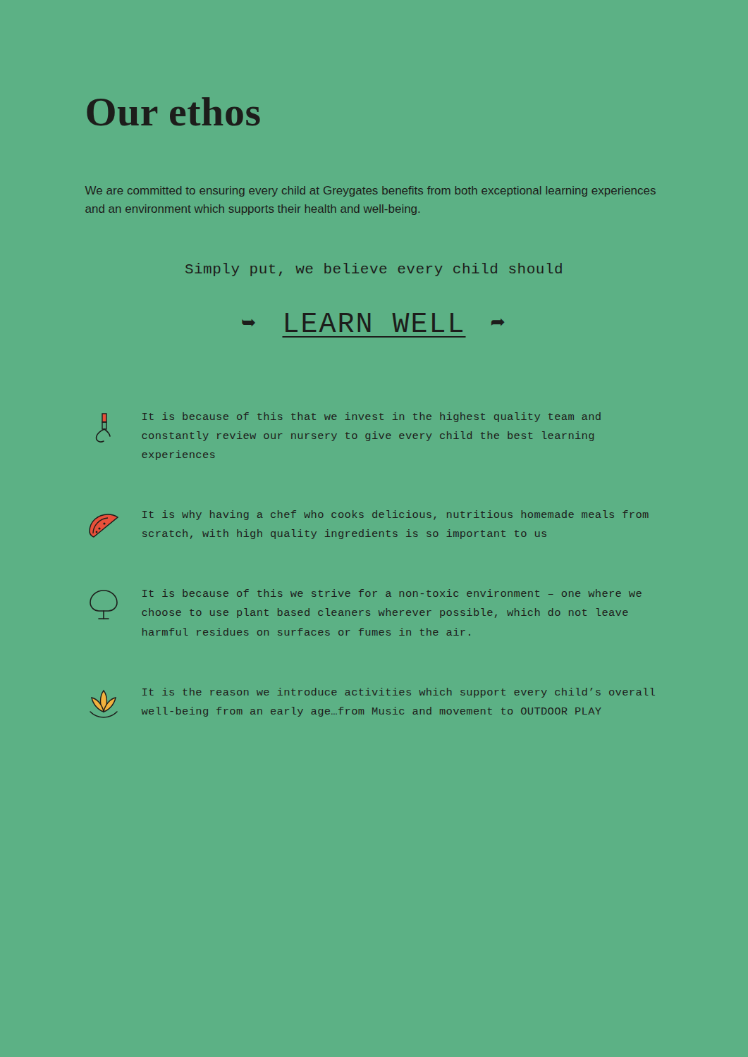Our ethos
We are committed to ensuring every child at Greygates benefits from both exceptional learning experiences and an environment which supports their health and well-being.
Simply put, we believe every child should
➥ LEARN WELL ➦
It is because of this that we invest in the highest quality team and constantly review our nursery to give every child the best learning experiences
It is why having a chef who cooks delicious, nutritious homemade meals from scratch, with high quality ingredients is so important to us
It is because of this we strive for a non-toxic environment – one where we choose to use plant based cleaners wherever possible, which do not leave harmful residues on surfaces or fumes in the air.
It is the reason we introduce activities which support every child’s overall well-being from an early age…from Music and movement to OUTDOOR PLAY